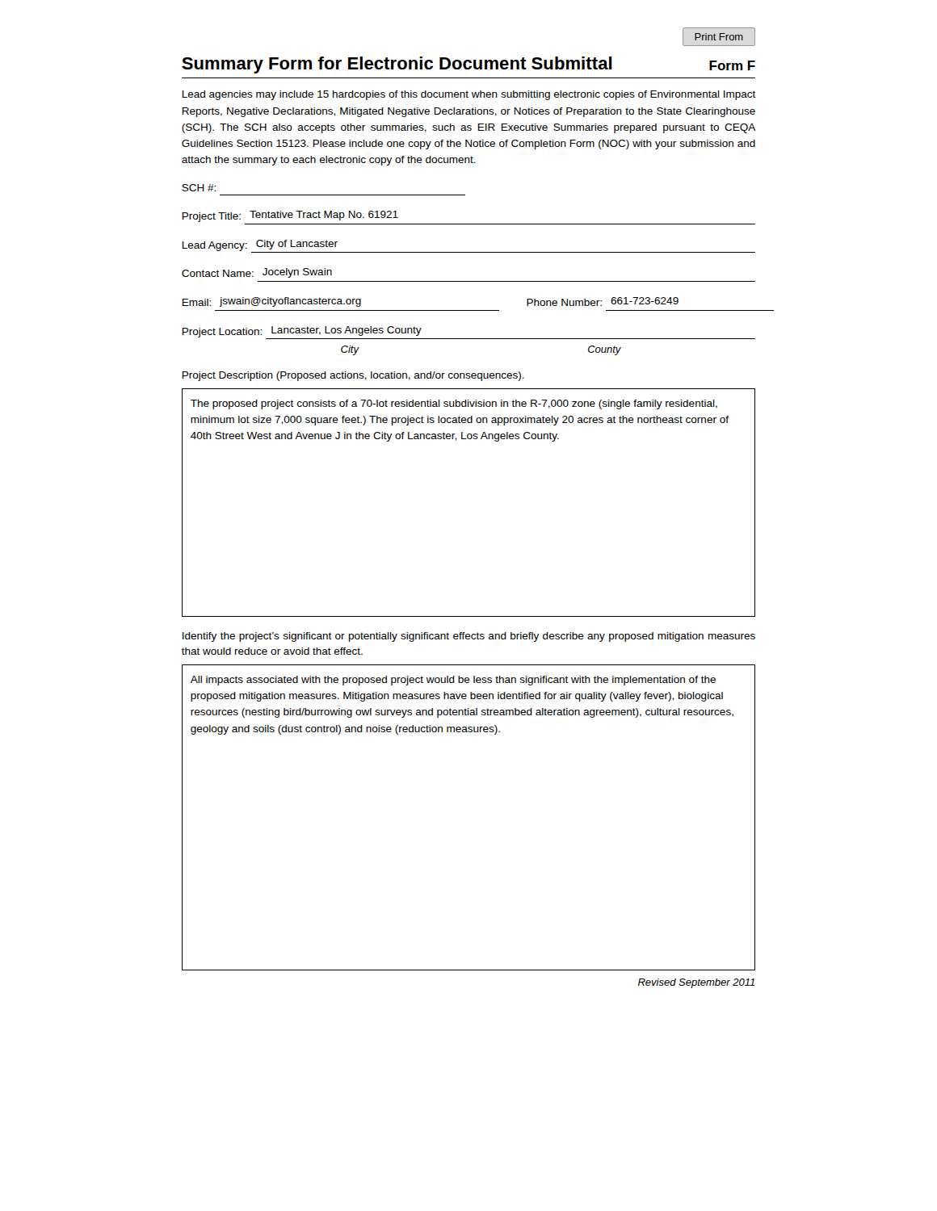Print From
Summary Form for Electronic Document Submittal
Form F
Lead agencies may include 15 hardcopies of this document when submitting electronic copies of Environmental Impact Reports, Negative Declarations, Mitigated Negative Declarations, or Notices of Preparation to the State Clearinghouse (SCH). The SCH also accepts other summaries, such as EIR Executive Summaries prepared pursuant to CEQA Guidelines Section 15123. Please include one copy of the Notice of Completion Form (NOC) with your submission and attach the summary to each electronic copy of the document.
SCH #:
Project Title: Tentative Tract Map No. 61921
Lead Agency: City of Lancaster
Contact Name: Jocelyn Swain
Email: jswain@cityoflancasterca.org Phone Number: 661-723-6249
Project Location: Lancaster, Los Angeles County
City County
Project Description (Proposed actions, location, and/or consequences).
The proposed project consists of a 70-lot residential subdivision in the R-7,000 zone (single family residential, minimum lot size 7,000 square feet.) The project is located on approximately 20 acres at the northeast corner of 40th Street West and Avenue J in the City of Lancaster, Los Angeles County.
Identify the project’s significant or potentially significant effects and briefly describe any proposed mitigation measures that would reduce or avoid that effect.
All impacts associated with the proposed project would be less than significant with the implementation of the proposed mitigation measures. Mitigation measures have been identified for air quality (valley fever), biological resources (nesting bird/burrowing owl surveys and potential streambed alteration agreement), cultural resources, geology and soils (dust control) and noise (reduction measures).
Revised September 2011